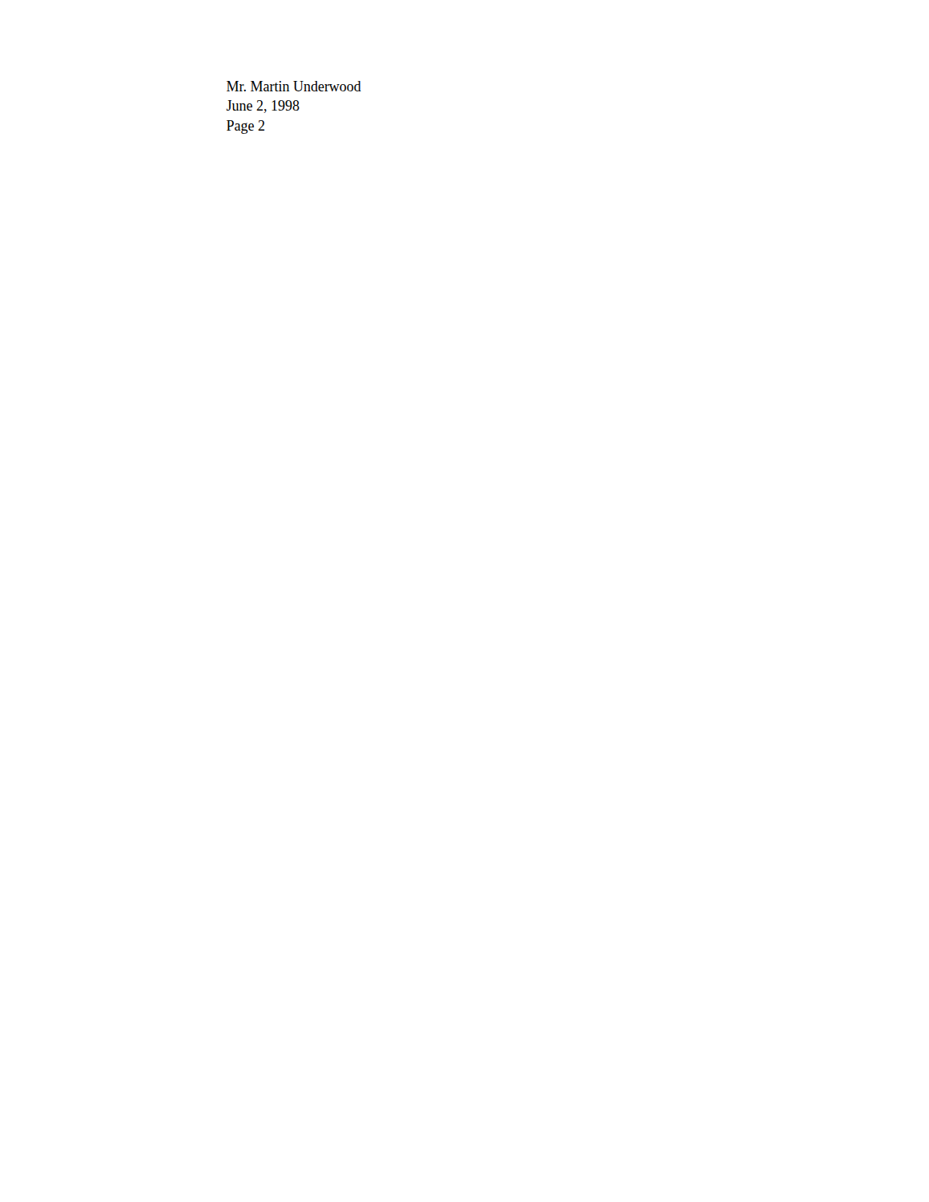Mr. Martin Underwood
June 2, 1998
Page 2